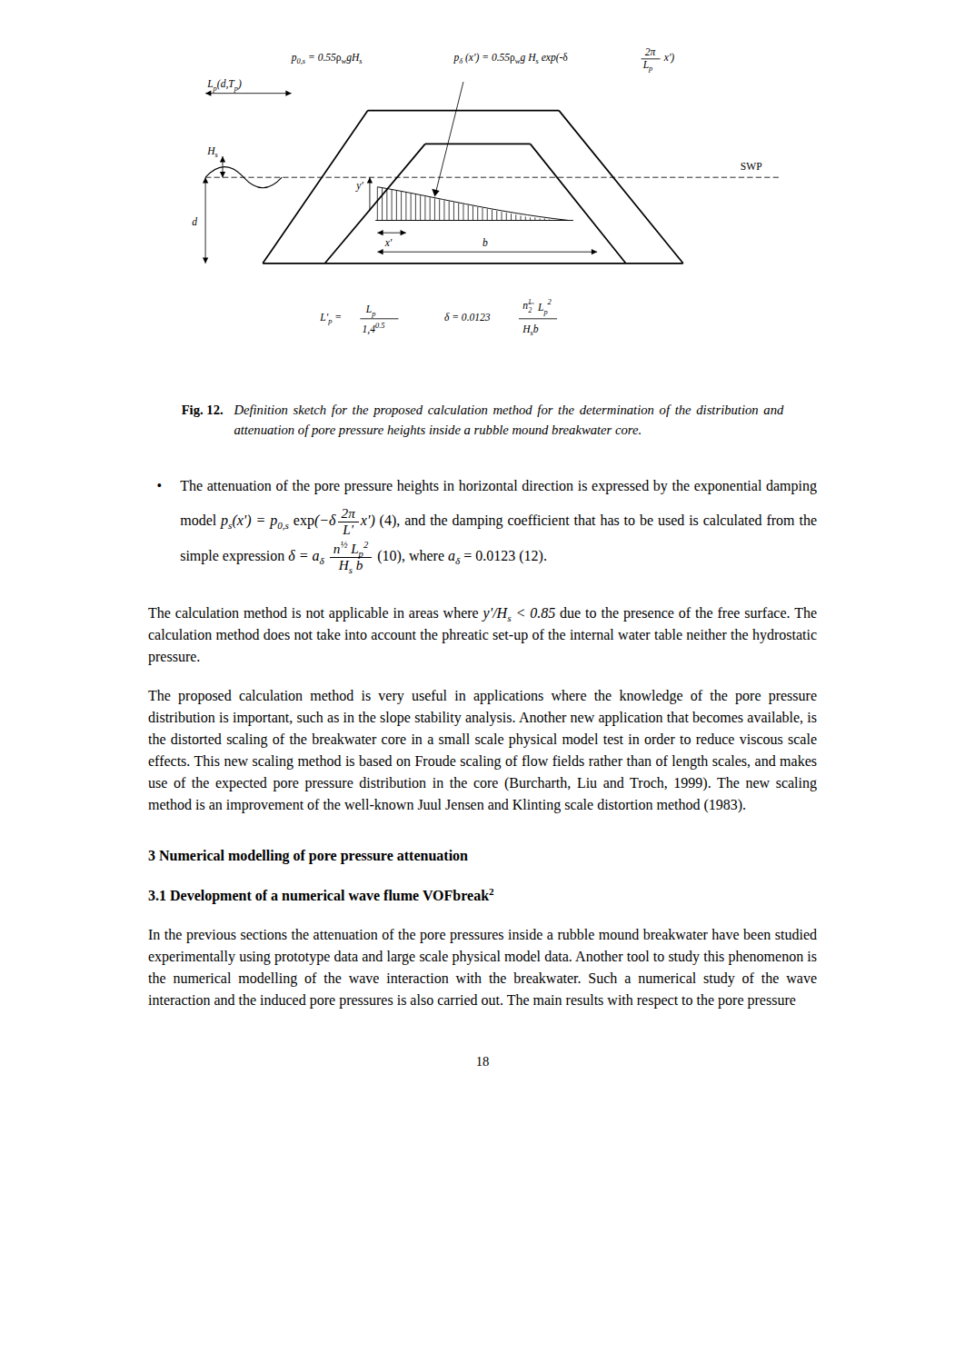p0,s = 0.55ρwgHs pδ (x') = 0.55ρwg Hs exp(-δ 2π Lp x') SWP Lp(d,Tp) Hs d y' x' b L'p = Lp 1,40.5 δ = 0.0123 n1 2 Lp2 Hsb
Fig. 12. Definition sketch for the proposed calculation method for the determination of the distribution and attenuation of pore pressure heights inside a rubble mound breakwater core.
The attenuation of the pore pressure heights in horizontal direction is expressed by the exponential damping model ps(x') = p0,s exp(−δ2π L'x') (4), and the damping coefficient that has to be used is calculated from the simple expression δ = aδ n½ Lp2 Hs b (10), where aδ = 0.0123 (12).
The calculation method is not applicable in areas where y'/Hs < 0.85 due to the presence of the free surface. The calculation method does not take into account the phreatic set-up of the internal water table neither the hydrostatic pressure.
The proposed calculation method is very useful in applications where the knowledge of the pore pressure distribution is important, such as in the slope stability analysis. Another new application that becomes available, is the distorted scaling of the breakwater core in a small scale physical model test in order to reduce viscous scale effects. This new scaling method is based on Froude scaling of flow fields rather than of length scales, and makes use of the expected pore pressure distribution in the core (Burcharth, Liu and Troch, 1999). The new scaling method is an improvement of the well-known Juul Jensen and Klinting scale distortion method (1983).
3 Numerical modelling of pore pressure attenuation
3.1 Development of a numerical wave flume VOFbreak2
In the previous sections the attenuation of the pore pressures inside a rubble mound breakwater have been studied experimentally using prototype data and large scale physical model data. Another tool to study this phenomenon is the numerical modelling of the wave interaction with the breakwater. Such a numerical study of the wave interaction and the induced pore pressures is also carried out. The main results with respect to the pore pressure
18